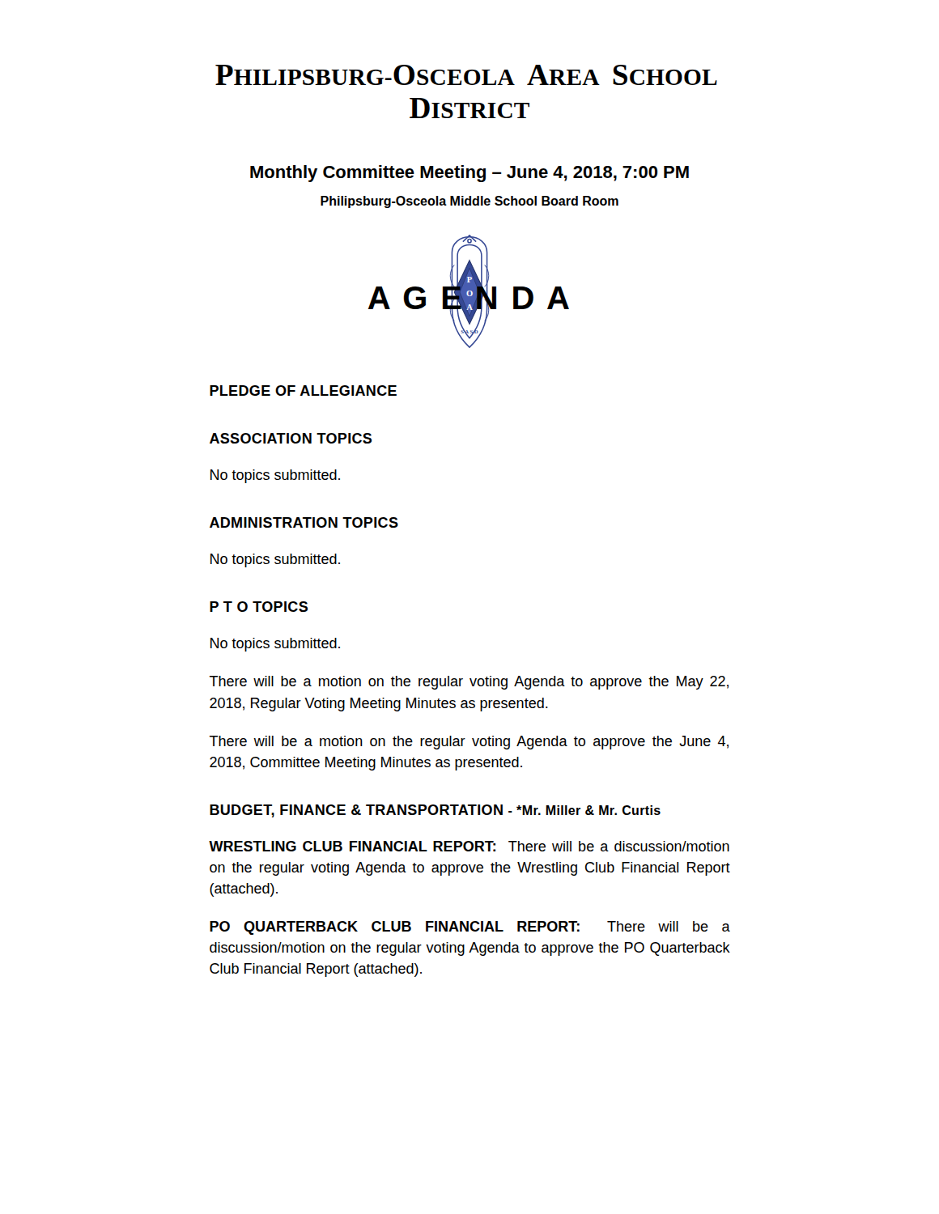PHILIPSBURG-OSCEOLA AREA SCHOOL DISTRICT
Monthly Committee Meeting – June 4, 2018, 7:00 PM
Philipsburg-Osceola Middle School Board Room
P O A S A S D
A G E N D A
PLEDGE OF ALLEGIANCE
ASSOCIATION TOPICS
No topics submitted.
ADMINISTRATION TOPICS
No topics submitted.
P T O TOPICS
No topics submitted.
There will be a motion on the regular voting Agenda to approve the May 22, 2018, Regular Voting Meeting Minutes as presented.
There will be a motion on the regular voting Agenda to approve the June 4, 2018, Committee Meeting Minutes as presented.
BUDGET, FINANCE & TRANSPORTATION - *Mr. Miller & Mr. Curtis
WRESTLING CLUB FINANCIAL REPORT: There will be a discussion/motion on the regular voting Agenda to approve the Wrestling Club Financial Report (attached).
PO QUARTERBACK CLUB FINANCIAL REPORT: There will be a discussion/motion on the regular voting Agenda to approve the PO Quarterback Club Financial Report (attached).